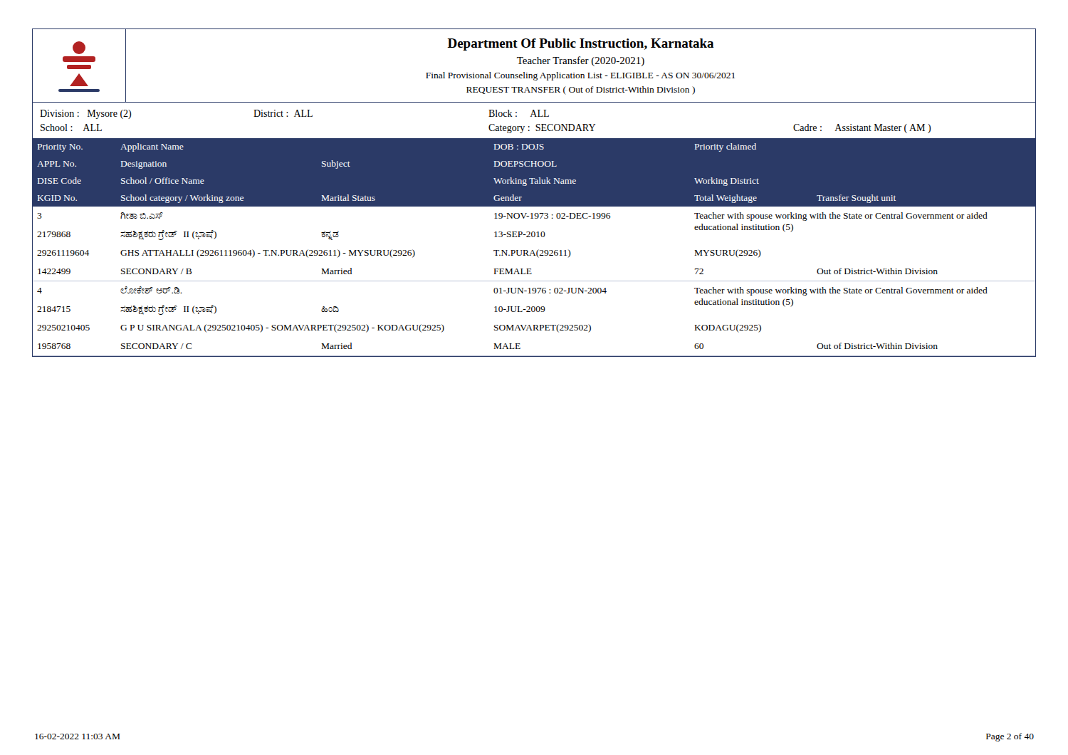Department Of Public Instruction, Karnataka
Teacher Transfer (2020-2021)
Final Provisional Counseling Application List - ELIGIBLE - AS ON 30/06/2021
REQUEST TRANSFER ( Out of District-Within Division )
Division : Mysore (2)
District : ALL
Block : ALL
School : ALL
Category : SECONDARY
Cadre : Assistant Master ( AM )
| Priority No. | Applicant Name | | DOB : DOJS | Priority claimed | |
| --- | --- | --- | --- | --- | --- |
| APPL No. | Designation | Subject | DOEPSCHOOL | | |
| DISE Code | School / Office Name | | Working Taluk Name | Working District |
| KGID No. | School category / Working zone | Marital Status | Gender | Total Weightage | Transfer Sought unit |
| 3 | ಗೀತಾ ಬಿ.ಎಸ್ | | 19-NOV-1973 : 02-DEC-1996 | Teacher with spouse working with the State or Central Government or aided educational institution (5) |
| 2179868 | ಸಹಶಿಕ್ಷಕರು ಗ್ರೇಡ್ II (ಭಾಷೆ) | ಕನ್ನಡ | 13-SEP-2010 |
| 29261119604 | GHS ATTAHALLI (29261119604) - T.N.PURA(292611) - MYSURU(2926) | T.N.PURA(292611) | MYSURU(2926) |
| 1422499 | SECONDARY / B | Married | FEMALE | 72 | Out of District-Within Division |
| 4 | ಲೋಕೇಶ್ ಆರ್.ಡಿ. | | 01-JUN-1976 : 02-JUN-2004 | Teacher with spouse working with the State or Central Government or aided educational institution (5) |
| 2184715 | ಸಹಶಿಕ್ಷಕರು ಗ್ರೇಡ್ II (ಭಾಷೆ) | ಹಿಂದಿ | 10-JUL-2009 |
| 29250210405 | G P U SIRANGALA (29250210405) - SOMAVARPET(292502) - KODAGU(2925) | SOMAVARPET(292502) | KODAGU(2925) |
| 1958768 | SECONDARY / C | Married | MALE | 60 | Out of District-Within Division |
16-02-2022 11:03 AM
Page 2 of 40